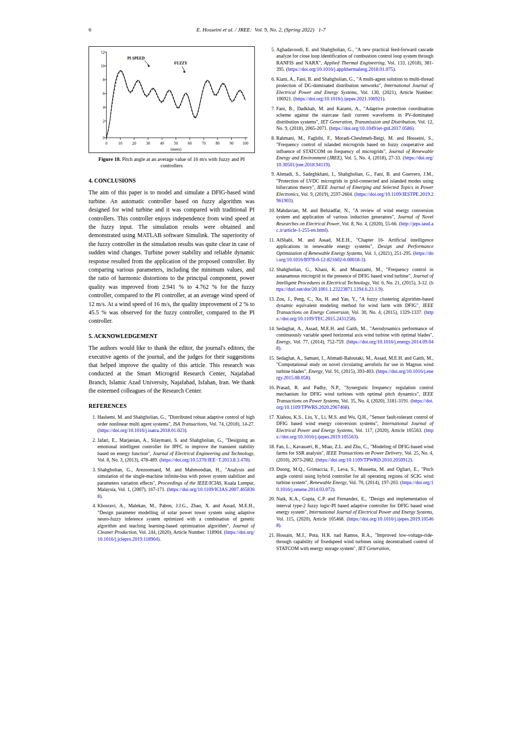6
E. Hosseini et al. / JREE: Vol. 9, No. 2, (Spring 2022) 1-7
12 10 8 6 4 2 0 0 10 20 30 40 50 60 70 80 90 100 time(s) PI SPEED FUZZY
Figure 18. Pitch angle at an average value of 16 m/s with fuzzy and PI controllers
4. CONCLUSIONS
The aim of this paper is to model and simulate a DFIG-based wind turbine. An automatic controller based on fuzzy algorithm was designed for wind turbine and it was compared with traditional PI controllers. This controller enjoys independence from wind speed at the fuzzy input. The simulation results were obtained and demonstrated using MATLAB software Simulink. The superiority of the fuzzy controller in the simulation results was quite clear in case of sudden wind changes. Turbine power stability and reliable dynamic response resulted from the application of the proposed controller. By comparing various parameters, including the minimum values, and the ratio of harmonic distortions to the principal component, power quality was improved from 2.941 % to 4.762 % for the fuzzy controller, compared to the PI controller, at an average wind speed of 12 m/s. At a wind speed of 16 m/s, the quality improvement of 2 % to 45.5 % was observed for the fuzzy controller, compared to the PI controller.
5. ACKNOWLEDGEMENT
The authors would like to thank the editor, the journal's editors, the executive agents of the journal, and the judges for their suggestions that helped improve the quality of this article. This research was conducted at the Smart Microgrid Research Center, Najafabad Branch, Islamic Azad University, Najafabad, Isfahan, Iran. We thank the esteemed colleagues of the Research Center.
REFERENCES
Hashemi, M. and Shahgholian, G., "Distributed robust adaptive control of high order nonlinear multi agent systems", ISA Transactions, Vol. 74, (2018), 14-27. (https://doi.org/10.1016/j.isatra.2018.01.023).
Jafari, E., Marjanian, A., Silaymani, S. and Shahgholian, G., "Designing an emotional intelligent controller for IPFC to improve the transient stability based on energy function", Journal of Electrical Engineering and Technology, Vol. 8, No. 3, (2013), 478-489. (https://doi.org/10.5370/JEE−T.2013.8.3.478).
Shahgholian, G., Arezoomand, M. and Mahmoodian, H., "Analysis and simulation of the single-machine infinite-bus with power system stabilizer and parameters variation effects", Proceedings of the IEEE/ICIAS, Kuala Lumpur, Malaysia, Vol. 1, (2007), 167-171. (https://doi.org/10.1109/ICIAS.2007.4658368).
Khosravi, A., Malekan, M., Pabon, J.J.G., Zhao, X. and Assad, M.E.H., "Design parameter modelling of solar power tower system using adaptive neuro-fuzzy inference system optimized with a combination of genetic algorithm and teaching learning-based optimization algorithm", Journal of Cleaner Production, Vol. 244, (2020), Article Number: 118904. (https://doi.org/10.1016/j.jclepro.2019.118904).
Aghadavoodi, E. and Shahgholian, G., "A new practical feed-forward cascade analyze for close loop identification of combustion control loop system through RANFIS and NARX", Applied Thermal Engineering, Vol. 133, (2018), 381-395. (https://doi.org/10.1016/j.applthermaleng.2018.01.075).
Kiani, A., Fani, B. and Shahgholian, G., "A multi-agent solution to multi-thread protection of DG-dominated distribution networks", International Journal of Electrical Power and Energy Systems, Vol. 130, (2021), Article Number: 106921. (https://doi.org/10.1016/j.ijepes.2021.106921).
Fani, B., Dadkhah, M. and Karami, A., "Adaptive protection coordination scheme against the staircase fault current waveforms in PV-dominated distribution systems", IET Generation, Transmission and Distribution, Vol. 12, No. 9, (2018), 2065-2071. (https://doi.org/10.1049/iet-gtd.2017.0586).
Rahmani, M., Faghihi, F., Moradi-Cheshmeh-Beigi, M. and Hosseini, S., "Frequency control of islanded microgrids based on fuzzy cooperative and influence of STATCOM on frequency of microgrids", Journal of Renewable Energy and Environment (JREE), Vol. 5, No. 4, (2018), 27-33. (https://doi.org/10.30501/jree.2018.94119).
Ahmadi, S., Sadeghkhani, I., Shahgholian, G., Fani, B. and Guerrero, J.M., "Protection of LVDC microgrids in grid-connected and islanded modes using bifurcation theory", IEEE Journal of Emerging and Selected Topics in Power Electronics, Vol. 9, (2019), 2597-2604. (https://doi.org/10.1109/JESTPE.2019.2961903).
Mahdavian, M. and Behzadfar, N., "A review of wind energy conversion system and application of various induction generators", Journal of Novel Researches on Electrical Power, Vol. 8, No. 4, (2020), 55-66. (http://jeps.iaud.ac.ir/article-1-255-en.html).
AlShabi, M. and Assad, M.E.H., "Chapter 16- Artificial intelligence applications in renewable energy systems", Design and Performance Optimization of Renewable Energy Systems, Vol. 1, (2021), 251-295. (https://doi.org/10.1016/B978-0-12-821602-6.00018-3).
Shahgholian, G., Khani, K. and Moazzami, M., "Frequency control in autanamous microgrid in the presence of DFIG based wind turbine", Journal of Intelligent Procedures in Electrical Technology, Vol. 6, No. 21, (2015), 3-12. (https://dorl.net/dor/20.1001.1.23223871.1394.6.23.1.9).
Zou, J., Peng, C., Xu, H. and Yan, Y., "A fuzzy clustering algorithm-based dynamic equivalent modeling method for wind farm with DFIG", IEEE Transactions on Energy Conversion, Vol. 30, No. 4, (2015), 1329-1337. (https://doi.org/10.1109/TEC.2015.2431258).
Sedaghat, A., Assad, M.E.H. and Gaith, M., "Aerodynamics performance of continuously variable speed horizontal axis wind turbine with optimal blades", Energy, Vol. 77, (2014), 752-759. (https://doi.org/10.1016/j.energy.2014.09.048).
Sedaghat, A., Samani, I., Ahmadi-Baloutaki, M., Assad, M.E.H. and Gaith, M., "Computational study on novel circulating aerofoils for use in Magnus wind turbine blades", Energy, Vol. 91, (2015), 393-403. (https://doi.org/10.1016/j.energy.2015.08.058).
Prasad, R. and Padhy, N.P., "Synergistic frequency regulation control mechanism for DFIG wind turbines with optimal pitch dynamics", IEEE Transactions on Power Systems, Vol. 35, No. 4, (2020), 3181-3191. (https://doi.org/10.1109/TPWRS.2020.2967468).
Xiahou, K.S., Liu, Y., Li, M.S. and Wu, Q.H., "Sensor fault-tolerant control of DFIG based wind energy conversion systems", International Journal of Electrical Power and Energy Systems, Vol. 117, (2020), Article 105563. (https://doi.org/10.1016/j.ijepes.2019.105563).
Fan, L., Kavasseri, R., Miao, Z.L. and Zhu, C., "Modeling of DFIG-based wind farms for SSR analysis", IEEE Transactions on Power Delivery, Vol. 25, No. 4, (2010), 2073-2082. (https://doi.org/10.1109/TPWRD.2010.2050912).
Duong, M.Q., Grimaccia, F., Leva, S., Mussetta, M. and Ogliari, E., "Pitch angle control using hybrid controller for all operating regions of SCIG wind turbine system", Renewable Energy, Vol. 70, (2014), 197-203. (https://doi.org/10.1016/j.renene.2014.03.072).
Naik, K.A., Gupta, C.P. and Fernandez, E., "Design and implementation of interval type-2 fuzzy logic-PI based adaptive controller for DFIG based wind energy system", International Journal of Electrical Power and Energy Systems, Vol. 115, (2020), Article 105468. (https://doi.org/10.1016/j.ijepes.2019.105468).
Hossain, M.J., Pota, H.R. nad Ramos, R.A., "Improved low-voltage-ride-through capability of fixedspeed wind turbines using decentralised control of STATCOM with energy storage system", IET Generation,